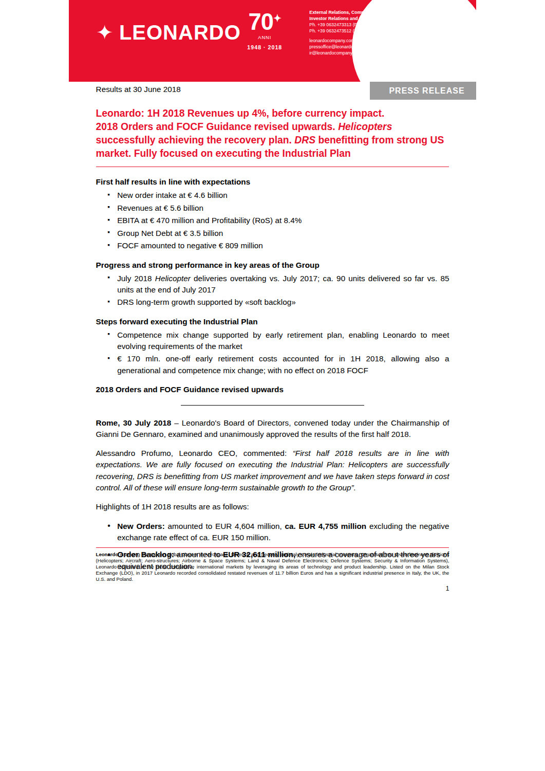✦ LEONARDO
70✦
ANNI
1948 · 2018
External Relations, Communication, Italian Institutional Affairs,
Investor Relations and Sustainability
Ph. +39 0632473313 (Press Office)
Ph. +39 0632473512 (Investor Relations)
leonardocompany.com
pressoffice@leonardocompany.com
ir@leonardocompany.com
Results at 30 June 2018
PRESS RELEASE
Leonardo: 1H 2018 Revenues up 4%, before currency impact.
2018 Orders and FOCF Guidance revised upwards. Helicopters successfully achieving the recovery plan. DRS benefitting from strong US market. Fully focused on executing the Industrial Plan
First half results in line with expectations
New order intake at € 4.6 billion
Revenues at € 5.6 billion
EBITA at € 470 million and Profitability (RoS) at 8.4%
Group Net Debt at € 3.5 billion
FOCF amounted to negative € 809 million
Progress and strong performance in key areas of the Group
July 2018 Helicopter deliveries overtaking vs. July 2017; ca. 90 units delivered so far vs. 85 units at the end of July 2017
DRS long-term growth supported by «soft backlog»
Steps forward executing the Industrial Plan
Competence mix change supported by early retirement plan, enabling Leonardo to meet evolving requirements of the market
€ 170 mln. one-off early retirement costs accounted for in 1H 2018, allowing also a generational and competence mix change; with no effect on 2018 FOCF
2018 Orders and FOCF Guidance revised upwards
Rome, 30 July 2018 – Leonardo's Board of Directors, convened today under the Chairmanship of Gianni De Gennaro, examined and unanimously approved the results of the first half 2018.
Alessandro Profumo, Leonardo CEO, commented: “First half 2018 results are in line with expectations. We are fully focused on executing the Industrial Plan: Helicopters are successfully recovering, DRS is benefitting from US market improvement and we have taken steps forward in cost control. All of these will ensure long-term sustainable growth to the Group”.
Highlights of 1H 2018 results are as follows:
New Orders: amounted to EUR 4,604 million, ca. EUR 4,755 million excluding the negative exchange rate effect of ca. EUR 150 million.
Order Backlog: amounted to EUR 32,611 million, ensures a coverage of about three years of equivalent production.
Leonardo is among the top ten global players in Aerospace, Defence and Security and Italy’s main industrial company. Organised into seven business divisions (Helicopters; Aircraft; Aero-structures; Airborne & Space Systems; Land & Naval Defence Electronics; Defence Systems; Security & Information Systems), Leonardo operates in the most competitive international markets by leveraging its areas of technology and product leadership. Listed on the Milan Stock Exchange (LDO), in 2017 Leonardo recorded consolidated restated revenues of 11.7 billion Euros and has a significant industrial presence in Italy, the UK, the U.S. and Poland.
1